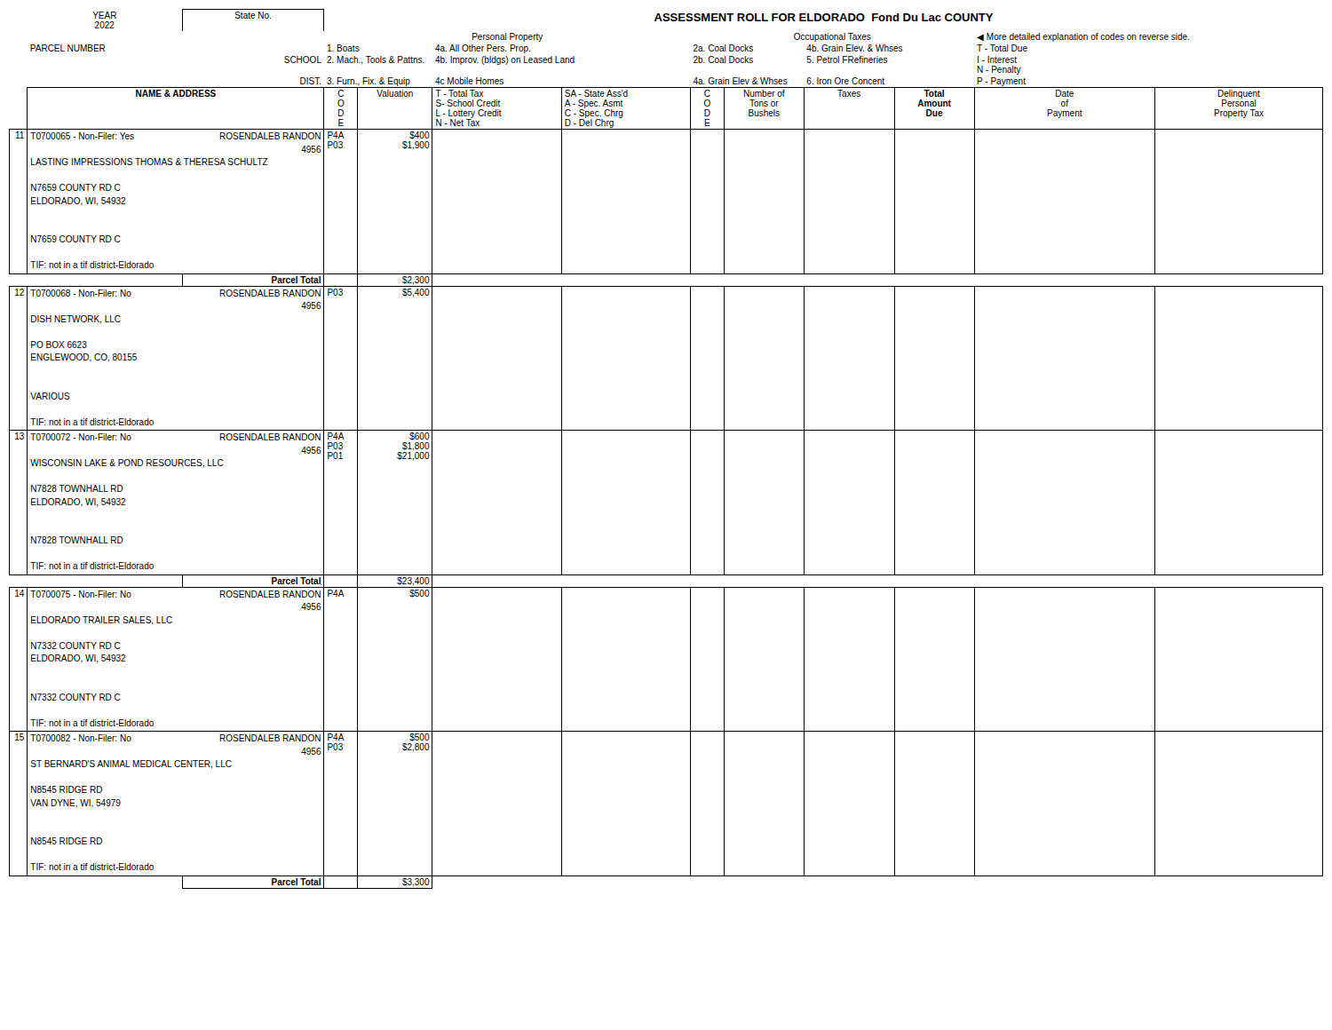| | YEAR 2022 | State No. | ASSESSMENT ROLL FOR ELDORADO Fond Du Lac COUNTY |
| | | | Personal Property | Occupational Taxes | ◀ More detailed explanation of codes on reverse side. |
| | PARCEL NUMBER | | 1. Boats | 4a. All Other Pers. Prop. | 2a. Coal Docks | 4b. Grain Elev. & Whses | T - Total Due | |
| | | SCHOOL | 2. Mach., Tools & Pattns. | 4b. Improv. (bldgs) on Leased Land | 2b. Coal Docks | 5. Petrol FRefineries | I - Interest N - Penalty | |
| | | DIST. | 3. Furn., Fix. & Equip | 4c Mobile Homes | 4a. Grain Elev & Whses | 6. Iron Ore Concent | P - Payment | |
| | NAME & ADDRESS | C O D E | Valuation | T - Total Tax S- School Credit L - Lottery Credit N - Net Tax | SA - State Ass'd A - Spec. Asmt C - Spec. Chrg D - Del Chrg | C O D E | Number of Tons or Bushels | Taxes | Total Amount Due | Date of Payment | Delinquent Personal Property Tax |
| 11 | T0700065 - Non-Filer: Yes ROSENDALEB RANDON 4956 LASTING IMPRESSIONS THOMAS & THERESA SCHULTZ N7659 COUNTY RD C ELDORADO, WI, 54932 N7659 COUNTY RD C TIF: not in a tif district-Eldorado | P4A P03 | $400 $1,900 | | | | | | | | |
| | | Parcel Total | | $2,300 | | | | | | | | |
| 12 | T0700068 - Non-Filer: No ROSENDALEB RANDON 4956 DISH NETWORK, LLC PO BOX 6623 ENGLEWOOD, CO, 80155 VARIOUS TIF: not in a tif district-Eldorado | P03 | $5,400 | | | | | | | | |
| 13 | T0700072 - Non-Filer: No ROSENDALEB RANDON 4956 WISCONSIN LAKE & POND RESOURCES, LLC N7828 TOWNHALL RD ELDORADO, WI, 54932 N7828 TOWNHALL RD TIF: not in a tif district-Eldorado | P4A P03 P01 | $600 $1,800 $21,000 | | | | | | | | |
| | | Parcel Total | | $23,400 | | | | | | | | |
| 14 | T0700075 - Non-Filer: No ROSENDALEB RANDON 4956 ELDORADO TRAILER SALES, LLC N7332 COUNTY RD C ELDORADO, WI, 54932 N7332 COUNTY RD C TIF: not in a tif district-Eldorado | P4A | $500 | | | | | | | | |
| 15 | T0700082 - Non-Filer: No ROSENDALEB RANDON 4956 ST BERNARD'S ANIMAL MEDICAL CENTER, LLC N8545 RIDGE RD VAN DYNE, WI, 54979 N8545 RIDGE RD TIF: not in a tif district-Eldorado | P4A P03 | $500 $2,800 | | | | | | | | |
| | | Parcel Total | | $3,300 | | | | | | | | |